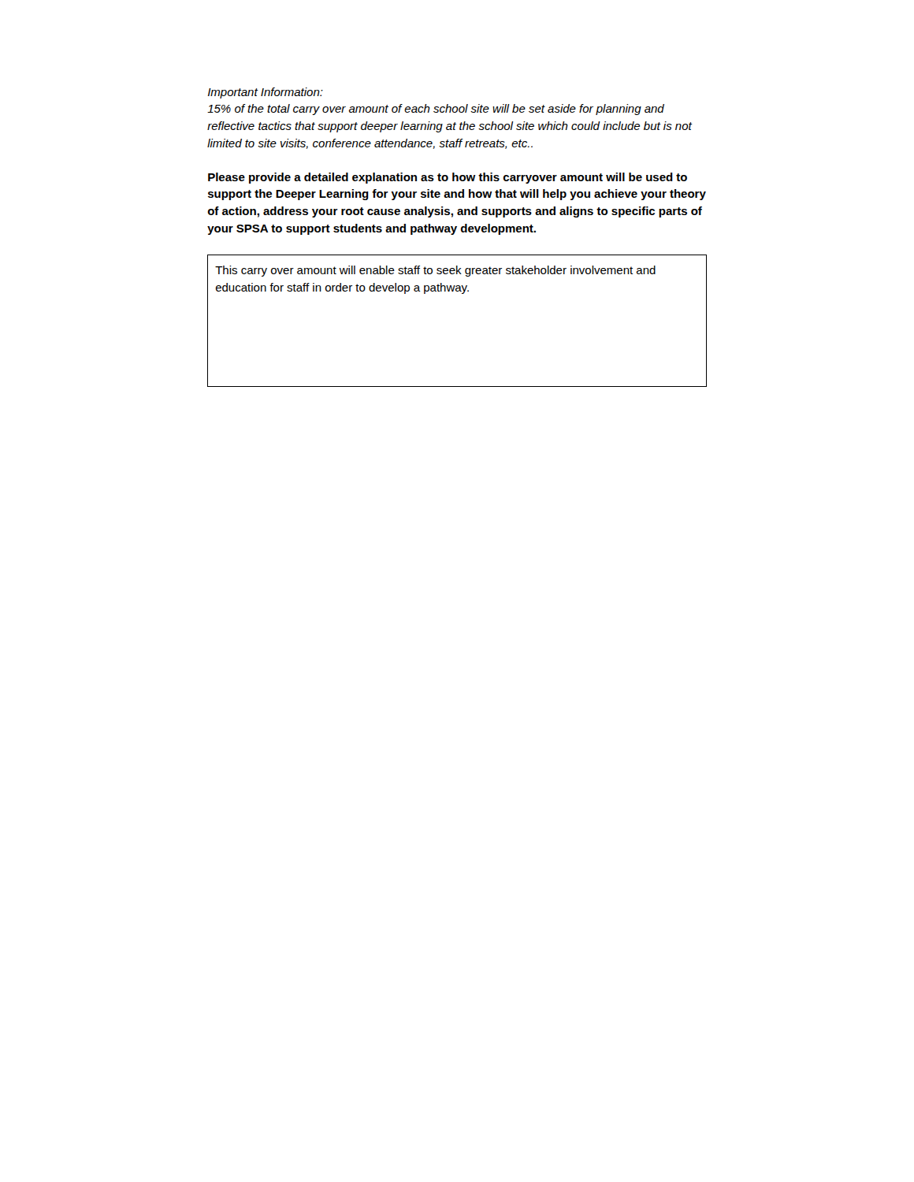Important Information:
15% of the total carry over amount of each school site will be set aside for planning and reflective tactics that support deeper learning at the school site which could include but is not limited to site visits, conference attendance, staff retreats, etc..
Please provide a detailed explanation as to how this carryover amount will be used to support the Deeper Learning for your site and how that will help you achieve your theory of action, address your root cause analysis, and supports and aligns to specific parts of your SPSA to support students and pathway development.
This carry over amount will enable staff to seek greater stakeholder involvement and education for staff in order to develop a pathway.